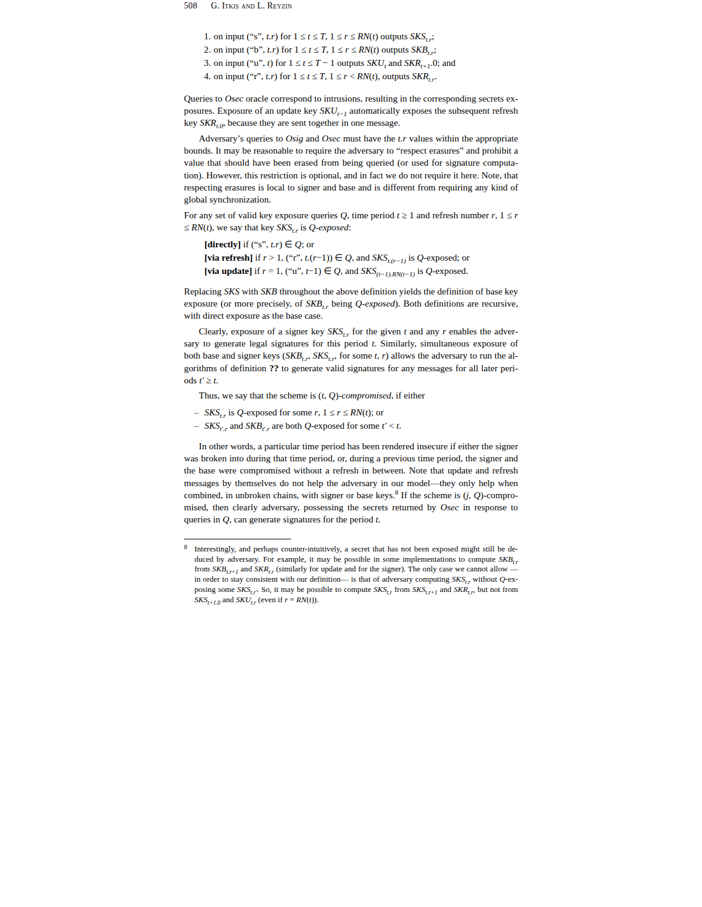508 G. Itkis and L. Reyzin
1. on input (“s”, t.r) for 1 ≤ t ≤ T, 1 ≤ r ≤ RN(t) outputs SKSt.r;
2. on input (“b”, t.r) for 1 ≤ t ≤ T, 1 ≤ r ≤ RN(t) outputs SKBt.r;
3. on input (“u”, t) for 1 ≤ t ≤ T − 1 outputs SKUt and SKRt+1.0; and
4. on input (“r”, t.r) for 1 ≤ t ≤ T, 1 ≤ r < RN(t), outputs SKRt.r.
Queries to Osec oracle correspond to intrusions, resulting in the corresponding secrets exposures. Exposure of an update key SKUt−1 automatically exposes the subsequent refresh key SKRt.0, because they are sent together in one message.
Adversary’s queries to Osig and Osec must have the t.r values within the appropriate bounds. It may be reasonable to require the adversary to “respect erasures” and prohibit a value that should have been erased from being queried (or used for signature computation). However, this restriction is optional, and in fact we do not require it here. Note, that respecting erasures is local to signer and base and is different from requiring any kind of global synchronization.
For any set of valid key exposure queries Q, time period t ≥ 1 and refresh number r, 1 ≤ r ≤ RN(t), we say that key SKSt.r is Q-exposed:
[directly] if (“s”, t.r) ∈ Q; or
[via refresh] if r > 1, (“r”, t.(r−1)) ∈ Q, and SKSt.(r−1) is Q-exposed; or
[via update] if r = 1, (“u”, t−1) ∈ Q, and SKS(t−1).RN(t−1) is Q-exposed.
Replacing SKS with SKB throughout the above definition yields the definition of base key exposure (or more precisely, of SKBt.r being Q-exposed). Both definitions are recursive, with direct exposure as the base case.
Clearly, exposure of a signer key SKSt.r for the given t and any r enables the adversary to generate legal signatures for this period t. Similarly, simultaneous exposure of both base and signer keys (SKBt.r, SKSt.r, for some t, r) allows the adversary to run the algorithms of definition ?? to generate valid signatures for any messages for all later periods t′ ≥ t.
Thus, we say that the scheme is (t, Q)-compromised, if either
SKSt.r is Q-exposed for some r, 1 ≤ r ≤ RN(t); or
SKSt′.r and SKBt′.r are both Q-exposed for some t′ < t.
In other words, a particular time period has been rendered insecure if either the signer was broken into during that time period, or, during a previous time period, the signer and the base were compromised without a refresh in between. Note that update and refresh messages by themselves do not help the adversary in our model—they only help when combined, in unbroken chains, with signer or base keys.8 If the scheme is (j, Q)-compromised, then clearly adversary, possessing the secrets returned by Osec in response to queries in Q, can generate signatures for the period t.
8 Interestingly, and perhaps counter-intuitively, a secret that has not been exposed might still be deduced by adversary. For example, it may be possible in some implementations to compute SKBt.r from SKBt.r+1 and SKRt.r (similarly for update and for the signer). The only case we cannot allow —in order to stay consistent with our definition— is that of adversary computing SKSt.r without Q-exposing some SKSt.r′. So, it may be possible to compute SKSt.r from SKSt.r+1 and SKRt.r, but not from SKSt+1.0 and SKUt.r (even if r = RN(t)).